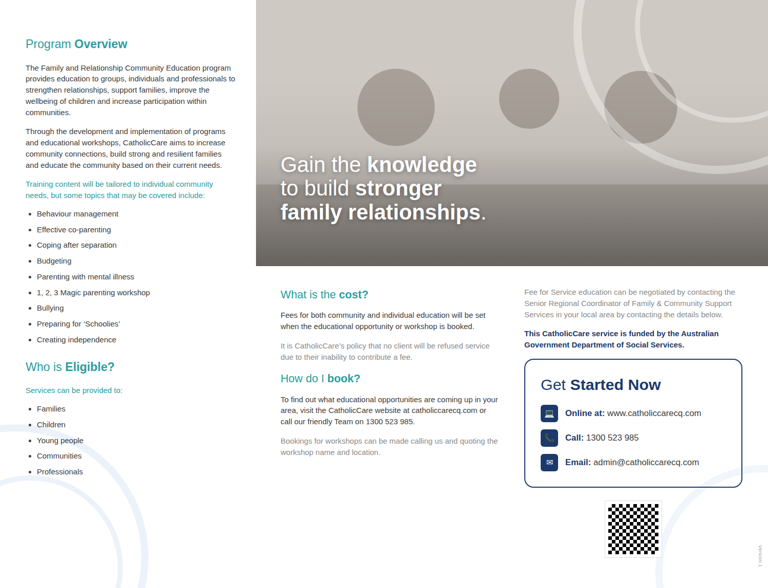Program Overview
The Family and Relationship Community Education program provides education to groups, individuals and professionals to strengthen relationships, support families, improve the wellbeing of children and increase participation within communities.
Through the development and implementation of programs and educational workshops, CatholicCare aims to increase community connections, build strong and resilient families and educate the community based on their current needs.
Training content will be tailored to individual community needs, but some topics that may be covered include:
Behaviour management
Effective co-parenting
Coping after separation
Budgeting
Parenting with mental illness
1, 2, 3 Magic parenting workshop
Bullying
Preparing for ‘Schoolies’
Creating independence
Who is Eligible?
Services can be provided to:
Families
Children
Young people
Communities
Professionals
Gain the knowledge
to build stronger
family relationships.
What is the cost?
Fees for both community and individual education will be set when the educational opportunity or workshop is booked.
It is CatholicCare’s policy that no client will be refused service due to their inability to contribute a fee.
How do I book?
To find out what educational opportunities are coming up in your area, visit the CatholicCare website at catholiccarecq.com or call our friendly Team on 1300 523 985.
Bookings for workshops can be made calling us and quoting the workshop name and location.
Fee for Service education can be negotiated by contacting the Senior Regional Coordinator of Family & Community Support Services in your local area by contacting the details below.
This CatholicCare service is funded by the Australian Government Department of Social Services.
Get Started Now
💻Online at: www.catholiccarecq.com
📞Call: 1300 523 985
✉Email: admin@catholiccarecq.com
Version 1